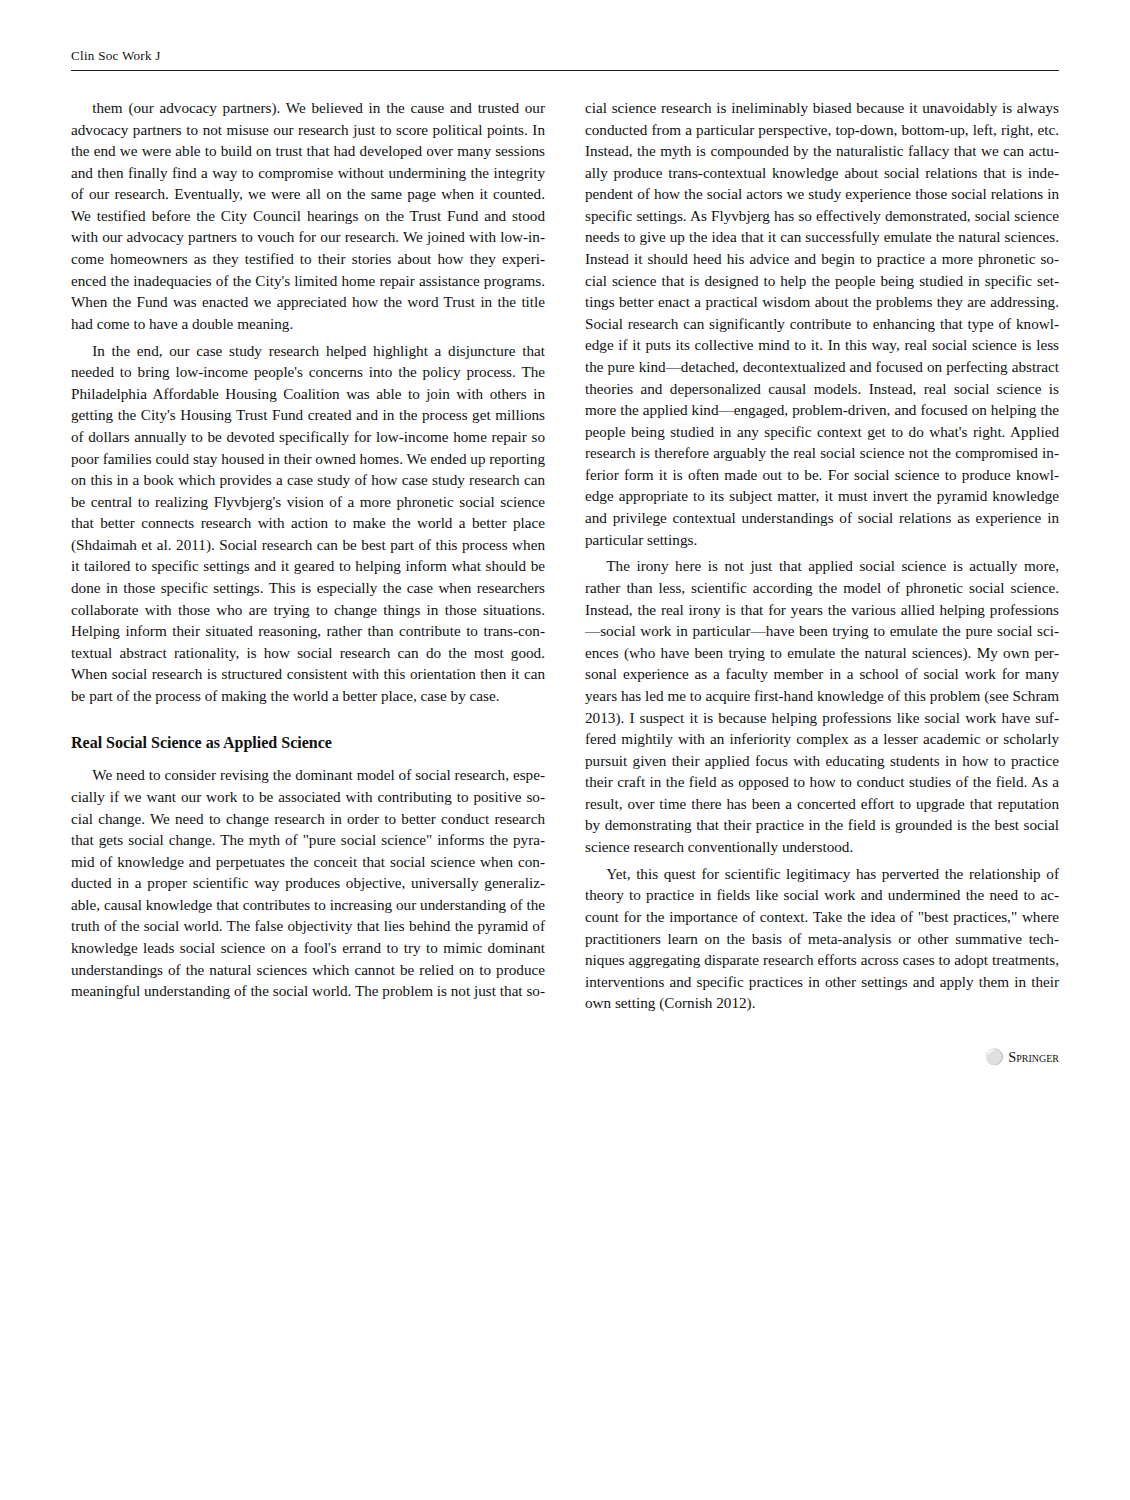Clin Soc Work J
them (our advocacy partners). We believed in the cause and trusted our advocacy partners to not misuse our research just to score political points. In the end we were able to build on trust that had developed over many sessions and then finally find a way to compromise without undermining the integrity of our research. Eventually, we were all on the same page when it counted. We testified before the City Council hearings on the Trust Fund and stood with our advocacy partners to vouch for our research. We joined with low-income homeowners as they testified to their stories about how they experienced the inadequacies of the City's limited home repair assistance programs. When the Fund was enacted we appreciated how the word Trust in the title had come to have a double meaning.
In the end, our case study research helped highlight a disjuncture that needed to bring low-income people's concerns into the policy process. The Philadelphia Affordable Housing Coalition was able to join with others in getting the City's Housing Trust Fund created and in the process get millions of dollars annually to be devoted specifically for low-income home repair so poor families could stay housed in their owned homes. We ended up reporting on this in a book which provides a case study of how case study research can be central to realizing Flyvbjerg's vision of a more phronetic social science that better connects research with action to make the world a better place (Shdaimah et al. 2011). Social research can be best part of this process when it tailored to specific settings and it geared to helping inform what should be done in those specific settings. This is especially the case when researchers collaborate with those who are trying to change things in those situations. Helping inform their situated reasoning, rather than contribute to trans-contextual abstract rationality, is how social research can do the most good. When social research is structured consistent with this orientation then it can be part of the process of making the world a better place, case by case.
Real Social Science as Applied Science
We need to consider revising the dominant model of social research, especially if we want our work to be associated with contributing to positive social change. We need to change research in order to better conduct research that gets social change. The myth of "pure social science" informs the pyramid of knowledge and perpetuates the conceit that social science when conducted in a proper scientific way produces objective, universally generalizable, causal knowledge that contributes to increasing our understanding of the truth of the social world. The false objectivity that lies behind the pyramid of knowledge leads social science on a fool's errand to try to mimic dominant understandings of the natural sciences which cannot be relied on to produce meaningful understanding of the social world. The problem is not just that social science research is ineliminably biased because it unavoidably is always conducted from a particular perspective, top-down, bottom-up, left, right, etc. Instead, the myth is compounded by the naturalistic fallacy that we can actually produce trans-contextual knowledge about social relations that is independent of how the social actors we study experience those social relations in specific settings. As Flyvbjerg has so effectively demonstrated, social science needs to give up the idea that it can successfully emulate the natural sciences. Instead it should heed his advice and begin to practice a more phronetic social science that is designed to help the people being studied in specific settings better enact a practical wisdom about the problems they are addressing. Social research can significantly contribute to enhancing that type of knowledge if it puts its collective mind to it. In this way, real social science is less the pure kind—detached, decontextualized and focused on perfecting abstract theories and depersonalized causal models. Instead, real social science is more the applied kind—engaged, problem-driven, and focused on helping the people being studied in any specific context get to do what's right. Applied research is therefore arguably the real social science not the compromised inferior form it is often made out to be. For social science to produce knowledge appropriate to its subject matter, it must invert the pyramid knowledge and privilege contextual understandings of social relations as experience in particular settings.
The irony here is not just that applied social science is actually more, rather than less, scientific according the model of phronetic social science. Instead, the real irony is that for years the various allied helping professions—social work in particular—have been trying to emulate the pure social sciences (who have been trying to emulate the natural sciences). My own personal experience as a faculty member in a school of social work for many years has led me to acquire first-hand knowledge of this problem (see Schram 2013). I suspect it is because helping professions like social work have suffered mightily with an inferiority complex as a lesser academic or scholarly pursuit given their applied focus with educating students in how to practice their craft in the field as opposed to how to conduct studies of the field. As a result, over time there has been a concerted effort to upgrade that reputation by demonstrating that their practice in the field is grounded is the best social science research conventionally understood.
Yet, this quest for scientific legitimacy has perverted the relationship of theory to practice in fields like social work and undermined the need to account for the importance of context. Take the idea of "best practices," where practitioners learn on the basis of meta-analysis or other summative techniques aggregating disparate research efforts across cases to adopt treatments, interventions and specific practices in other settings and apply them in their own setting (Cornish 2012).
⚪Springer